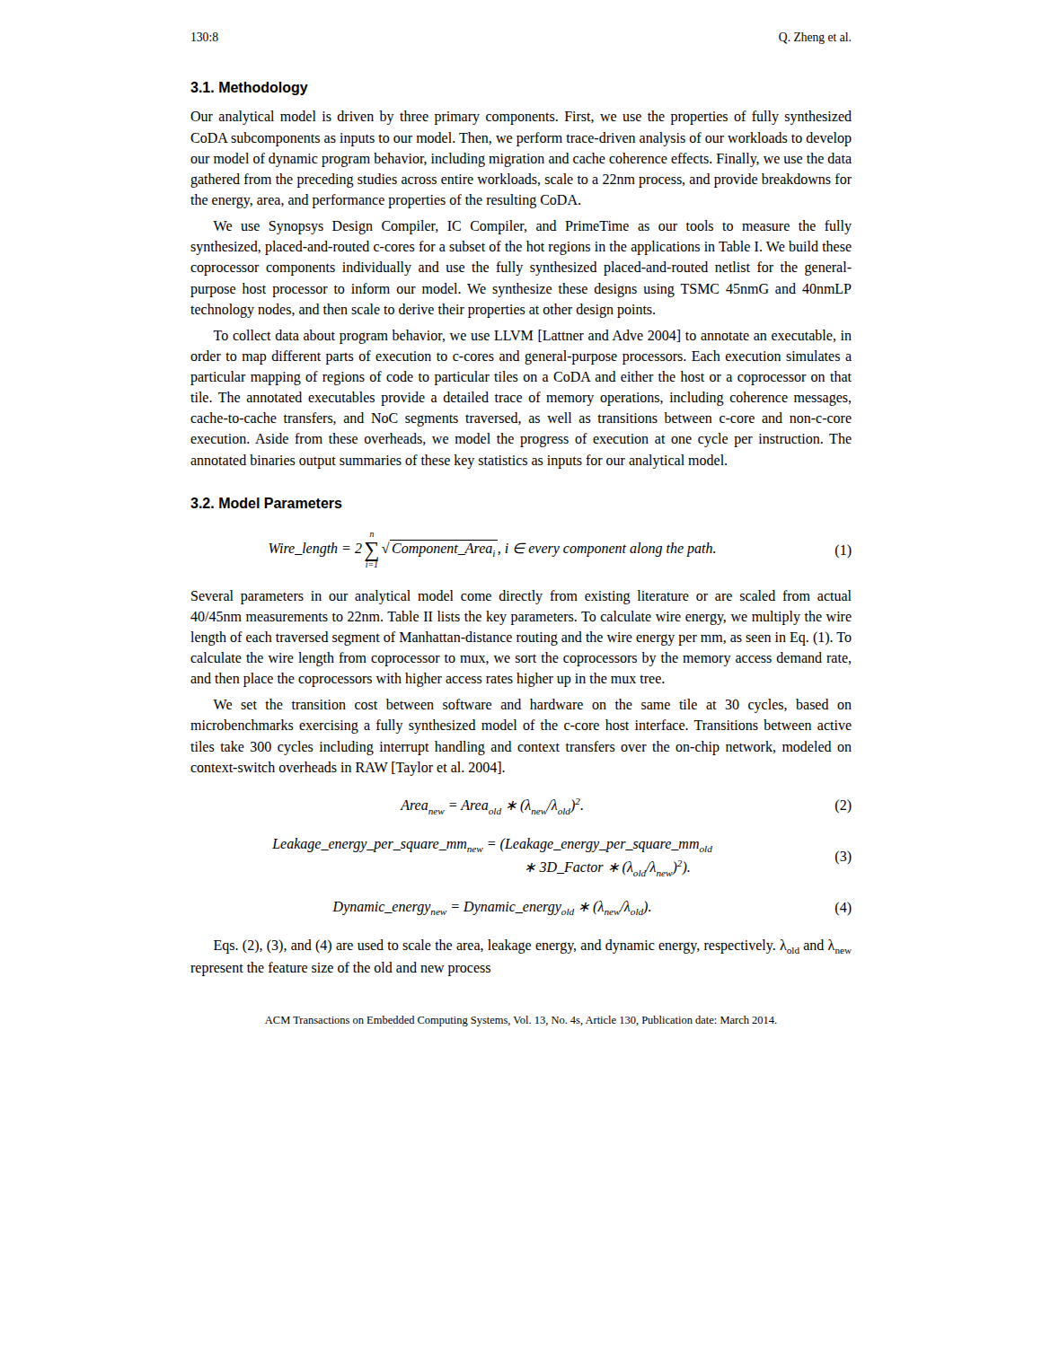130:8 Q. Zheng et al.
3.1. Methodology
Our analytical model is driven by three primary components. First, we use the properties of fully synthesized CoDA subcomponents as inputs to our model. Then, we perform trace-driven analysis of our workloads to develop our model of dynamic program behavior, including migration and cache coherence effects. Finally, we use the data gathered from the preceding studies across entire workloads, scale to a 22nm process, and provide breakdowns for the energy, area, and performance properties of the resulting CoDA.
We use Synopsys Design Compiler, IC Compiler, and PrimeTime as our tools to measure the fully synthesized, placed-and-routed c-cores for a subset of the hot regions in the applications in Table I. We build these coprocessor components individually and use the fully synthesized placed-and-routed netlist for the general-purpose host processor to inform our model. We synthesize these designs using TSMC 45nmG and 40nmLP technology nodes, and then scale to derive their properties at other design points.
To collect data about program behavior, we use LLVM [Lattner and Adve 2004] to annotate an executable, in order to map different parts of execution to c-cores and general-purpose processors. Each execution simulates a particular mapping of regions of code to particular tiles on a CoDA and either the host or a coprocessor on that tile. The annotated executables provide a detailed trace of memory operations, including coherence messages, cache-to-cache transfers, and NoC segments traversed, as well as transitions between c-core and non-c-core execution. Aside from these overheads, we model the progress of execution at one cycle per instruction. The annotated binaries output summaries of these key statistics as inputs for our analytical model.
3.2. Model Parameters
Wire_length = 2n∑i=1√Component_Areai, i ∈ every component along the path. (1)
Several parameters in our analytical model come directly from existing literature or are scaled from actual 40/45nm measurements to 22nm. Table II lists the key parameters. To calculate wire energy, we multiply the wire length of each traversed segment of Manhattan-distance routing and the wire energy per mm, as seen in Eq. (1). To calculate the wire length from coprocessor to mux, we sort the coprocessors by the memory access demand rate, and then place the coprocessors with higher access rates higher up in the mux tree.
We set the transition cost between software and hardware on the same tile at 30 cycles, based on microbenchmarks exercising a fully synthesized model of the c-core host interface. Transitions between active tiles take 300 cycles including interrupt handling and context transfers over the on-chip network, modeled on context-switch overheads in RAW [Taylor et al. 2004].
Areanew = Areaold ∗ (λnew/λold)2. (2)
Leakage_energy_per_square_mmnew = (Leakage_energy_per_square_mmold ∗ 3D_Factor ∗ (λold/λnew)2). (3)
Dynamic_energynew = Dynamic_energyold ∗ (λnew/λold). (4)
Eqs. (2), (3), and (4) are used to scale the area, leakage energy, and dynamic energy, respectively. λold and λnew represent the feature size of the old and new process
ACM Transactions on Embedded Computing Systems, Vol. 13, No. 4s, Article 130, Publication date: March 2014.